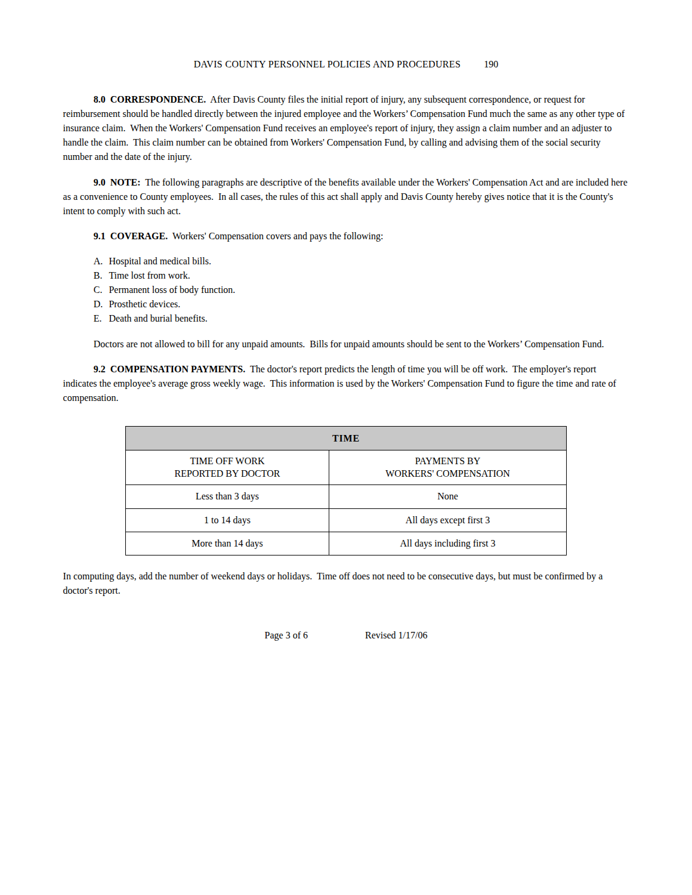DAVIS COUNTY PERSONNEL POLICIES AND PROCEDURES 190
8.0 CORRESPONDENCE. After Davis County files the initial report of injury, any subsequent correspondence, or request for reimbursement should be handled directly between the injured employee and the Workers’ Compensation Fund much the same as any other type of insurance claim. When the Workers' Compensation Fund receives an employee's report of injury, they assign a claim number and an adjuster to handle the claim. This claim number can be obtained from Workers' Compensation Fund, by calling and advising them of the social security number and the date of the injury.
9.0 NOTE: The following paragraphs are descriptive of the benefits available under the Workers' Compensation Act and are included here as a convenience to County employees. In all cases, the rules of this act shall apply and Davis County hereby gives notice that it is the County's intent to comply with such act.
9.1 COVERAGE. Workers' Compensation covers and pays the following:
A. Hospital and medical bills.
B. Time lost from work.
C. Permanent loss of body function.
D. Prosthetic devices.
E. Death and burial benefits.
Doctors are not allowed to bill for any unpaid amounts. Bills for unpaid amounts should be sent to the Workers’ Compensation Fund.
9.2 COMPENSATION PAYMENTS. The doctor's report predicts the length of time you will be off work. The employer's report indicates the employee's average gross weekly wage. This information is used by the Workers' Compensation Fund to figure the time and rate of compensation.
| TIME |
| --- |
| TIME OFF WORK REPORTED BY DOCTOR | PAYMENTS BY WORKERS' COMPENSATION |
| Less than 3 days | None |
| 1 to 14 days | All days except first 3 |
| More than 14 days | All days including first 3 |
In computing days, add the number of weekend days or holidays. Time off does not need to be consecutive days, but must be confirmed by a doctor's report.
Page 3 of 6 Revised 1/17/06